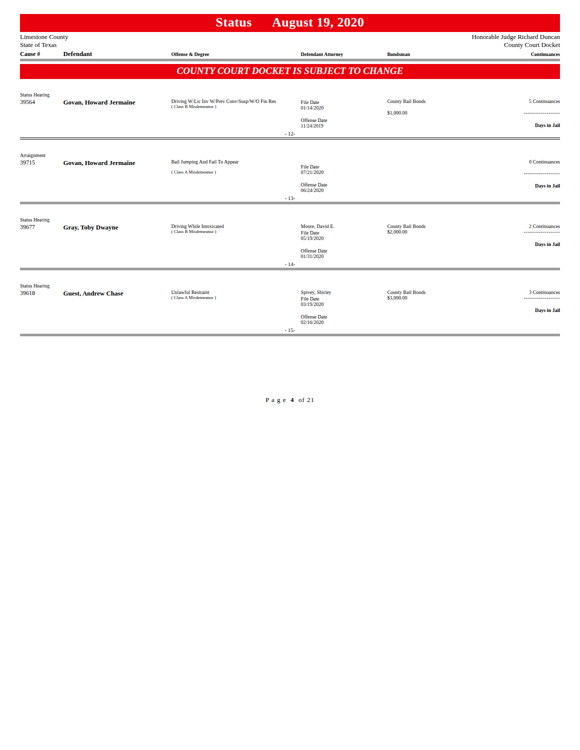Status August 19, 2020
| Limestone County | Honorable Judge Richard Duncan |
| State of Texas | County Court Docket |
| Cause # | Defendant | Offense & Degree | Defendant Attorney | Bondsman | Continuances |
COUNTY COURT DOCKET IS SUBJECT TO CHANGE
Status Hearing
| 39564 | Govan, Howard Jermaine | Driving W/Lic Inv W/Prev Conv/Susp/W/O Fin Res ( Class B Misdemeanor ) | File Date 01/14/2020 Offense Date 11/24/2019 | County Bail Bonds $1,000.00 | 5 Continuances ------------------- Days in Jail |
- 12-
Arraignment
| 39715 | Govan, Howard Jermaine | Bail Jumping And Fail To Appear ( Class A Misdemeanor ) | File Date 07/21/2020 Offense Date 06/24/2020 | | 0 Continuances ------------------- Days in Jail |
- 13-
Status Hearing
| 39677 | Gray, Toby Dwayne | Driving While Intoxicated ( Class B Misdemeanor ) | Moore, David E. File Date 05/19/2020 Offense Date 01/31/2020 | County Bail Bonds $2,000.00 | 2 Continuances ------------------- Days in Jail |
- 14-
Status Hearing
| 39618 | Guest, Andrew Chase | Unlawful Restraint ( Class A Misdemeanor ) | Spivey, Shirley File Date 03/19/2020 Offense Date 02/16/2020 | County Bail Bonds $3,000.00 | 3 Continuances ------------------- Days in Jail |
- 15-
P a g e 4 of 21